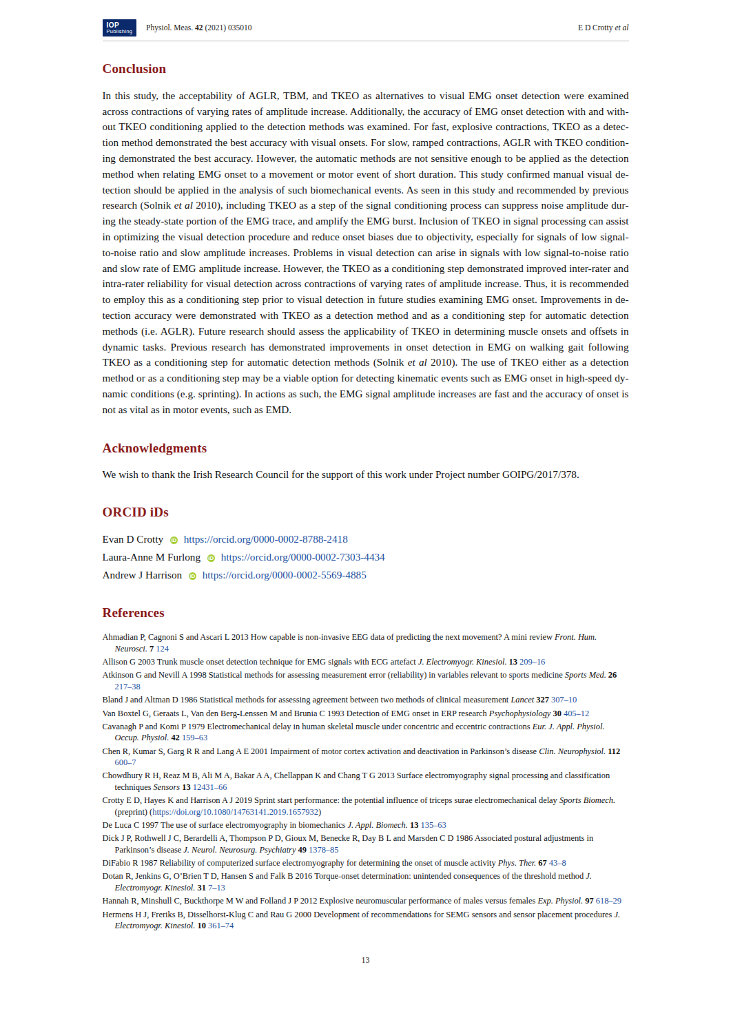IOPPublishing Physiol. Meas. 42 (2021) 035010
E D Crotty et al
Conclusion
In this study, the acceptability of AGLR, TBM, and TKEO as alternatives to visual EMG onset detection were examined across contractions of varying rates of amplitude increase. Additionally, the accuracy of EMG onset detection with and without TKEO conditioning applied to the detection methods was examined. For fast, explosive contractions, TKEO as a detection method demonstrated the best accuracy with visual onsets. For slow, ramped contractions, AGLR with TKEO conditioning demonstrated the best accuracy. However, the automatic methods are not sensitive enough to be applied as the detection method when relating EMG onset to a movement or motor event of short duration. This study confirmed manual visual detection should be applied in the analysis of such biomechanical events. As seen in this study and recommended by previous research (Solnik et al 2010), including TKEO as a step of the signal conditioning process can suppress noise amplitude during the steady-state portion of the EMG trace, and amplify the EMG burst. Inclusion of TKEO in signal processing can assist in optimizing the visual detection procedure and reduce onset biases due to objectivity, especially for signals of low signal-to-noise ratio and slow amplitude increases. Problems in visual detection can arise in signals with low signal-to-noise ratio and slow rate of EMG amplitude increase. However, the TKEO as a conditioning step demonstrated improved inter-rater and intra-rater reliability for visual detection across contractions of varying rates of amplitude increase. Thus, it is recommended to employ this as a conditioning step prior to visual detection in future studies examining EMG onset. Improvements in detection accuracy were demonstrated with TKEO as a detection method and as a conditioning step for automatic detection methods (i.e. AGLR). Future research should assess the applicability of TKEO in determining muscle onsets and offsets in dynamic tasks. Previous research has demonstrated improvements in onset detection in EMG on walking gait following TKEO as a conditioning step for automatic detection methods (Solnik et al 2010). The use of TKEO either as a detection method or as a conditioning step may be a viable option for detecting kinematic events such as EMG onset in high-speed dynamic conditions (e.g. sprinting). In actions as such, the EMG signal amplitude increases are fast and the accuracy of onset is not as vital as in motor events, such as EMD.
Acknowledgments
We wish to thank the Irish Research Council for the support of this work under Project number GOIPG/2017/378.
ORCID iDs
Evan D Crotty iD https://orcid.org/0000-0002-8788-2418
Laura-Anne M Furlong iD https://orcid.org/0000-0002-7303-4434
Andrew J Harrison iD https://orcid.org/0000-0002-5569-4885
References
Ahmadian P, Cagnoni S and Ascari L 2013 How capable is non-invasive EEG data of predicting the next movement? A mini review Front. Hum. Neurosci. 7 124
Allison G 2003 Trunk muscle onset detection technique for EMG signals with ECG artefact J. Electromyogr. Kinesiol. 13 209–16
Atkinson G and Nevill A 1998 Statistical methods for assessing measurement error (reliability) in variables relevant to sports medicine Sports Med. 26 217–38
Bland J and Altman D 1986 Statistical methods for assessing agreement between two methods of clinical measurement Lancet 327 307–10
Van Boxtel G, Geraats L, Van den Berg-Lenssen M and Brunia C 1993 Detection of EMG onset in ERP research Psychophysiology 30 405–12
Cavanagh P and Komi P 1979 Electromechanical delay in human skeletal muscle under concentric and eccentric contractions Eur. J. Appl. Physiol. Occup. Physiol. 42 159–63
Chen R, Kumar S, Garg R R and Lang A E 2001 Impairment of motor cortex activation and deactivation in Parkinson’s disease Clin. Neurophysiol. 112 600–7
Chowdhury R H, Reaz M B, Ali M A, Bakar A A, Chellappan K and Chang T G 2013 Surface electromyography signal processing and classification techniques Sensors 13 12431–66
Crotty E D, Hayes K and Harrison A J 2019 Sprint start performance: the potential influence of triceps surae electromechanical delay Sports Biomech. (preprint) (https://doi.org/10.1080/14763141.2019.1657932)
De Luca C 1997 The use of surface electromyography in biomechanics J. Appl. Biomech. 13 135–63
Dick J P, Rothwell J C, Berardelli A, Thompson P D, Gioux M, Benecke R, Day B L and Marsden C D 1986 Associated postural adjustments in Parkinson’s disease J. Neurol. Neurosurg. Psychiatry 49 1378–85
DiFabio R 1987 Reliability of computerized surface electromyography for determining the onset of muscle activity Phys. Ther. 67 43–8
Dotan R, Jenkins G, O’Brien T D, Hansen S and Falk B 2016 Torque-onset determination: unintended consequences of the threshold method J. Electromyogr. Kinesiol. 31 7–13
Hannah R, Minshull C, Buckthorpe M W and Folland J P 2012 Explosive neuromuscular performance of males versus females Exp. Physiol. 97 618–29
Hermens H J, Freriks B, Disselhorst-Klug C and Rau G 2000 Development of recommendations for SEMG sensors and sensor placement procedures J. Electromyogr. Kinesiol. 10 361–74
13